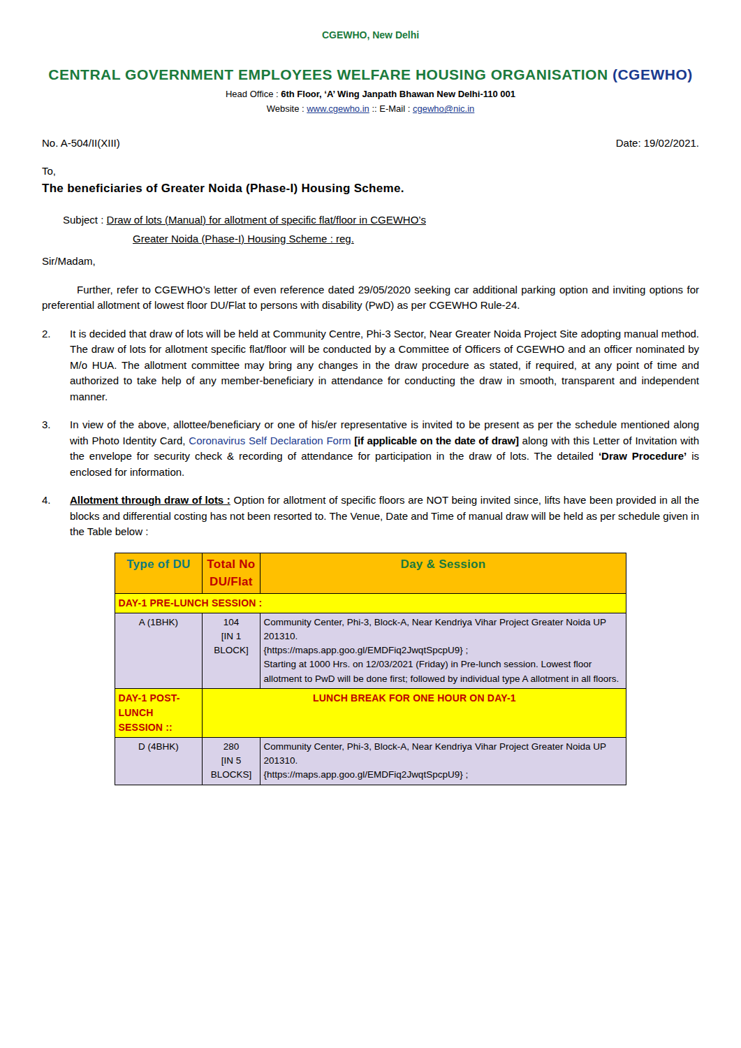CGEWHO, New Delhi
CENTRAL GOVERNMENT EMPLOYEES WELFARE HOUSING ORGANISATION (CGEWHO)
Head Office : 6th Floor, ‘A’ Wing Janpath Bhawan New Delhi-110 001
Website : www.cgewho.in :: E-Mail : cgewho@nic.in
No. A-504/II(XIII) Date: 19/02/2021.
To,
The beneficiaries of Greater Noida (Phase-I) Housing Scheme.
Subject : Draw of lots (Manual) for allotment of specific flat/floor in CGEWHO’s
Greater Noida (Phase-I) Housing Scheme : reg.
Sir/Madam,
Further, refer to CGEWHO’s letter of even reference dated 29/05/2020 seeking car additional parking option and inviting options for preferential allotment of lowest floor DU/Flat to persons with disability (PwD) as per CGEWHO Rule-24.
2.
It is decided that draw of lots will be held at Community Centre, Phi-3 Sector, Near Greater Noida Project Site adopting manual method. The draw of lots for allotment specific flat/floor will be conducted by a Committee of Officers of CGEWHO and an officer nominated by M/o HUA. The allotment committee may bring any changes in the draw procedure as stated, if required, at any point of time and authorized to take help of any member-beneficiary in attendance for conducting the draw in smooth, transparent and independent manner.
3.
In view of the above, allottee/beneficiary or one of his/er representative is invited to be present as per the schedule mentioned along with Photo Identity Card, Coronavirus Self Declaration Form [if applicable on the date of draw] along with this Letter of Invitation with the envelope for security check & recording of attendance for participation in the draw of lots. The detailed ‘Draw Procedure’ is enclosed for information.
4.
Allotment through draw of lots : Option for allotment of specific floors are NOT being invited since, lifts have been provided in all the blocks and differential costing has not been resorted to. The Venue, Date and Time of manual draw will be held as per schedule given in the Table below :
| Type of DU | Total No DU/Flat | Day & Session |
| --- | --- | --- |
| DAY-1 PRE-LUNCH SESSION : |
| A (1BHK) | 104 [IN 1 BLOCK] | Community Center, Phi-3, Block-A, Near Kendriya Vihar Project Greater Noida UP 201310. {https://maps.app.goo.gl/EMDFiq2JwqtSpcpU9} ; Starting at 1000 Hrs. on 12/03/2021 (Friday) in Pre-lunch session. Lowest floor allotment to PwD will be done first; followed by individual type A allotment in all floors. |
| DAY-1 POST-LUNCH SESSION :: | LUNCH BREAK FOR ONE HOUR ON DAY-1 |
| D (4BHK) | 280 [IN 5 BLOCKS] | Community Center, Phi-3, Block-A, Near Kendriya Vihar Project Greater Noida UP 201310. {https://maps.app.goo.gl/EMDFiq2JwqtSpcpU9} ; |